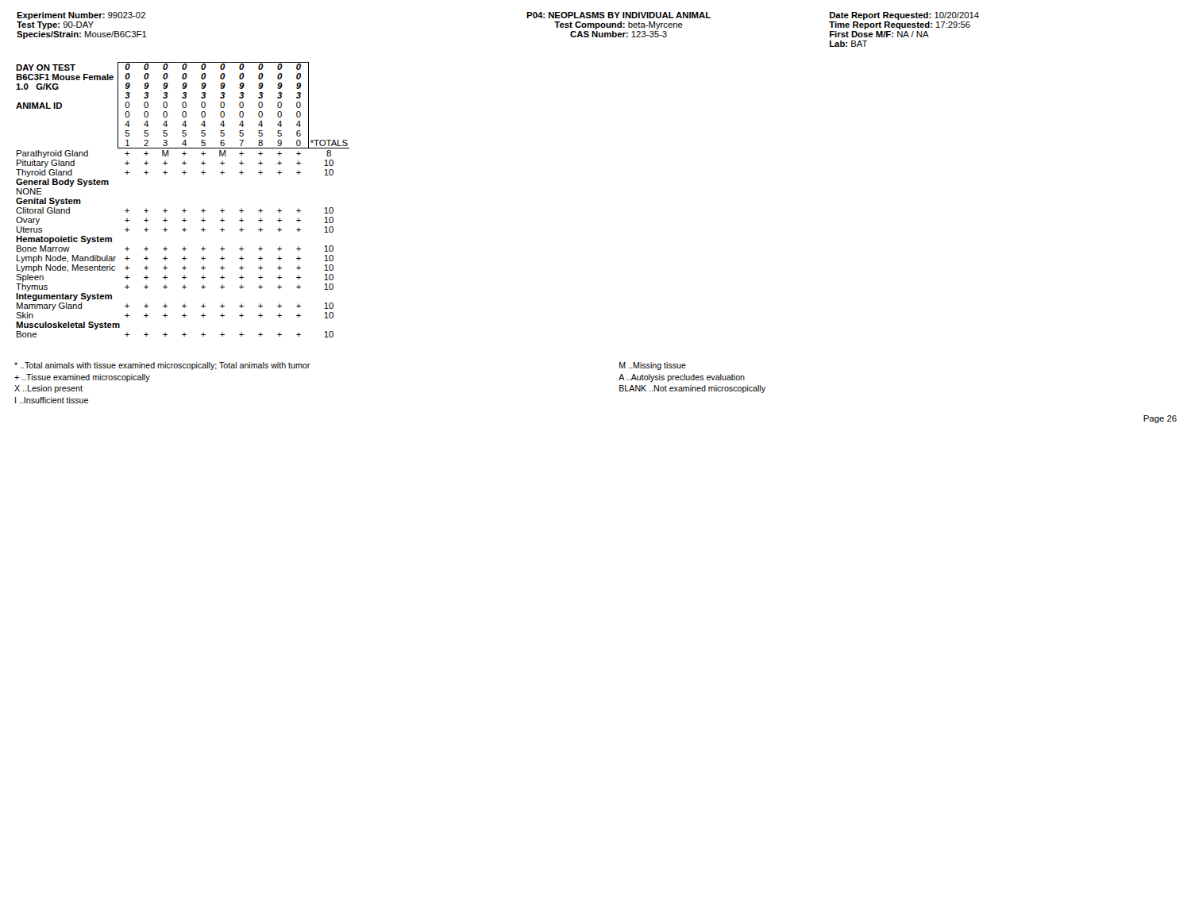| Experiment Number: 99023-02 Test Type: 90-DAY Species/Strain: Mouse/B6C3F1 | P04: NEOPLASMS BY INDIVIDUAL ANIMAL Test Compound: beta-Myrcene CAS Number: 123-35-3 | Date Report Requested: 10/20/2014 Time Report Requested: 17:29:56 First Dose M/F: NA / NA Lab: BAT |
| DAY ON TEST | 0 | 0 | 0 | 0 | 0 | 0 | 0 | 0 | 0 | 0 | |
| B6C3F1 Mouse Female | 0 | 0 | 0 | 0 | 0 | 0 | 0 | 0 | 0 | 0 | |
| 1.0 G/KG | 9 | 9 | 9 | 9 | 9 | 9 | 9 | 9 | 9 | 9 | |
| | 3 | 3 | 3 | 3 | 3 | 3 | 3 | 3 | 3 | 3 | |
| ANIMAL ID | 0 | 0 | 0 | 0 | 0 | 0 | 0 | 0 | 0 | 0 | |
| | 0 | 0 | 0 | 0 | 0 | 0 | 0 | 0 | 0 | 0 | |
| | 4 | 4 | 4 | 4 | 4 | 4 | 4 | 4 | 4 | 4 | |
| | 5 | 5 | 5 | 5 | 5 | 5 | 5 | 5 | 5 | 6 | |
| | 1 | 2 | 3 | 4 | 5 | 6 | 7 | 8 | 9 | 0 | *TOTALS |
| Parathyroid Gland | + | + | M | + | + | M | + | + | + | + | 8 |
| Pituitary Gland | + | + | + | + | + | + | + | + | + | + | 10 |
| Thyroid Gland | + | + | + | + | + | + | + | + | + | + | 10 |
| General Body System |
| NONE |
| Genital System |
| Clitoral Gland | + | + | + | + | + | + | + | + | + | + | 10 |
| Ovary | + | + | + | + | + | + | + | + | + | + | 10 |
| Uterus | + | + | + | + | + | + | + | + | + | + | 10 |
| Hematopoietic System |
| Bone Marrow | + | + | + | + | + | + | + | + | + | + | 10 |
| Lymph Node, Mandibular | + | + | + | + | + | + | + | + | + | + | 10 |
| Lymph Node, Mesenteric | + | + | + | + | + | + | + | + | + | + | 10 |
| Spleen | + | + | + | + | + | + | + | + | + | + | 10 |
| Thymus | + | + | + | + | + | + | + | + | + | + | 10 |
| Integumentary System |
| Mammary Gland | + | + | + | + | + | + | + | + | + | + | 10 |
| Skin | + | + | + | + | + | + | + | + | + | + | 10 |
| Musculoskeletal System |
| Bone | + | + | + | + | + | + | + | + | + | + | 10 |
| * ..Total animals with tissue examined microscopically; Total animals with tumor + ..Tissue examined microscopically X ..Lesion present I ..Insufficient tissue | M ..Missing tissue A ..Autolysis precludes evaluation BLANK ..Not examined microscopically |
Page 26